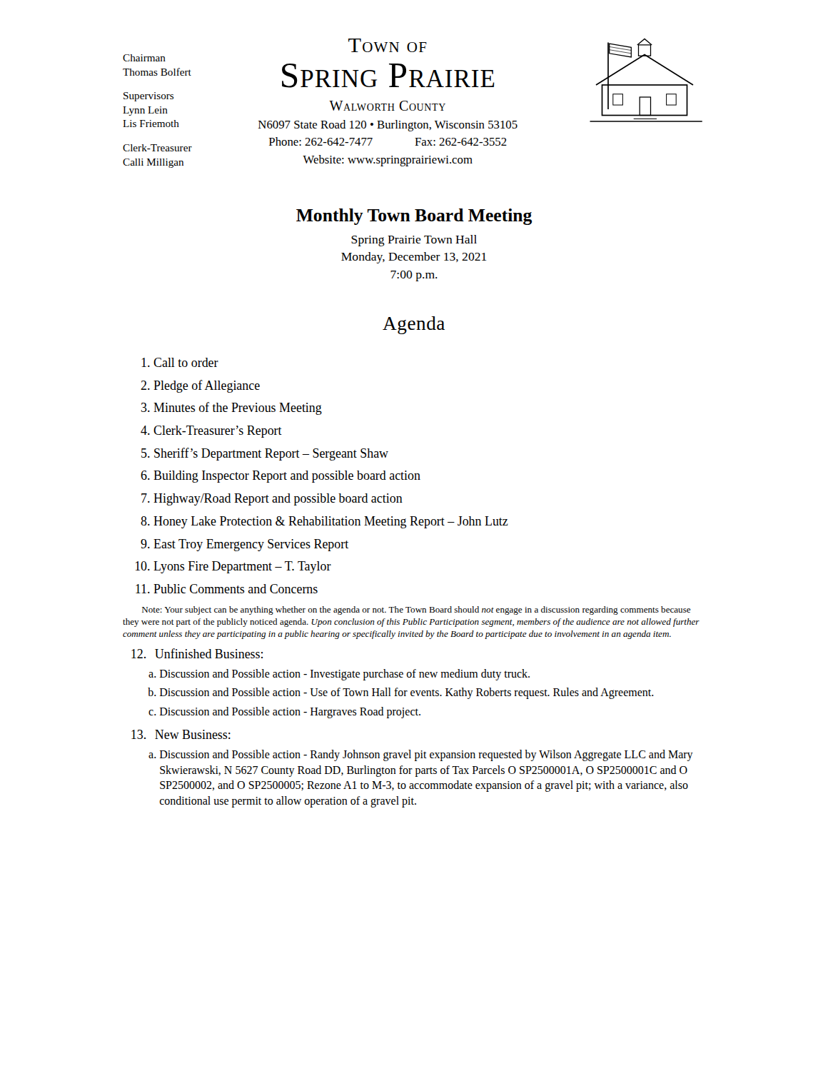Chairman
Thomas Bolfert
Supervisors
Lynn Lein
Lis Friemoth
Clerk-Treasurer
Calli Milligan
Town of
Spring Prairie
Walworth County
N6097 State Road 120 • Burlington, Wisconsin 53105
Phone: 262-642-7477 Fax: 262-642-3552
Website: www.springprairiewi.com
Spring Prairie Town Hall illustration
Monthly Town Board Meeting
Spring Prairie Town Hall
Monday, December 13, 2021
7:00 p.m.
Agenda
Call to order
Pledge of Allegiance
Minutes of the Previous Meeting
Clerk-Treasurer’s Report
Sheriff’s Department Report – Sergeant Shaw
Building Inspector Report and possible board action
Highway/Road Report and possible board action
Honey Lake Protection & Rehabilitation Meeting Report – John Lutz
East Troy Emergency Services Report
Lyons Fire Department – T. Taylor
Public Comments and Concerns
Note: Your subject can be anything whether on the agenda or not. The Town Board should not engage in a discussion regarding comments because they were not part of the publicly noticed agenda. Upon conclusion of this Public Participation segment, members of the audience are not allowed further comment unless they are participating in a public hearing or specifically invited by the Board to participate due to involvement in an agenda item.
12. Unfinished Business:
Discussion and Possible action - Investigate purchase of new medium duty truck.
Discussion and Possible action - Use of Town Hall for events. Kathy Roberts request. Rules and Agreement.
Discussion and Possible action - Hargraves Road project.
13. New Business:
Discussion and Possible action - Randy Johnson gravel pit expansion requested by Wilson Aggregate LLC and Mary Skwierawski, N 5627 County Road DD, Burlington for parts of Tax Parcels O SP2500001A, O SP2500001C and O SP2500002, and O SP2500005; Rezone A1 to M-3, to accommodate expansion of a gravel pit; with a variance, also conditional use permit to allow operation of a gravel pit.